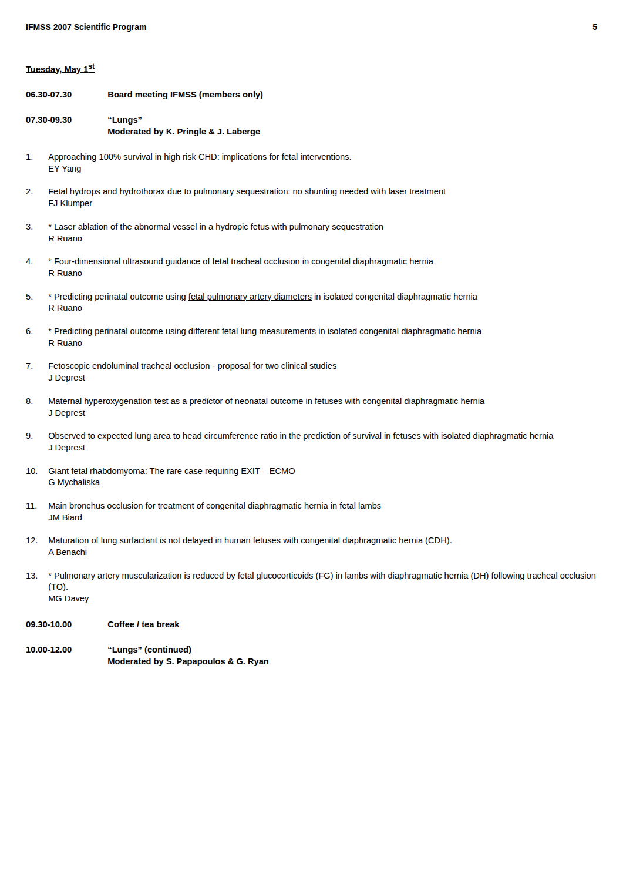IFMSS 2007 Scientific Program 5
Tuesday, May 1st
06.30-07.30 Board meeting IFMSS (members only)
07.30-09.30 “Lungs” Moderated by K. Pringle & J. Laberge
Approaching 100% survival in high risk CHD: implications for fetal interventions. EY Yang
Fetal hydrops and hydrothorax due to pulmonary sequestration: no shunting needed with laser treatment FJ Klumper
* Laser ablation of the abnormal vessel in a hydropic fetus with pulmonary sequestration R Ruano
* Four-dimensional ultrasound guidance of fetal tracheal occlusion in congenital diaphragmatic hernia R Ruano
* Predicting perinatal outcome using fetal pulmonary artery diameters in isolated congenital diaphragmatic hernia R Ruano
* Predicting perinatal outcome using different fetal lung measurements in isolated congenital diaphragmatic hernia R Ruano
Fetoscopic endoluminal tracheal occlusion - proposal for two clinical studies J Deprest
Maternal hyperoxygenation test as a predictor of neonatal outcome in fetuses with congenital diaphragmatic hernia J Deprest
Observed to expected lung area to head circumference ratio in the prediction of survival in fetuses with isolated diaphragmatic hernia J Deprest
Giant fetal rhabdomyoma: The rare case requiring EXIT – ECMO G Mychaliska
Main bronchus occlusion for treatment of congenital diaphragmatic hernia in fetal lambs JM Biard
Maturation of lung surfactant is not delayed in human fetuses with congenital diaphragmatic hernia (CDH). A Benachi
* Pulmonary artery muscularization is reduced by fetal glucocorticoids (FG) in lambs with diaphragmatic hernia (DH) following tracheal occlusion (TO). MG Davey
09.30-10.00 Coffee / tea break
10.00-12.00 “Lungs” (continued) Moderated by S. Papapoulos & G. Ryan